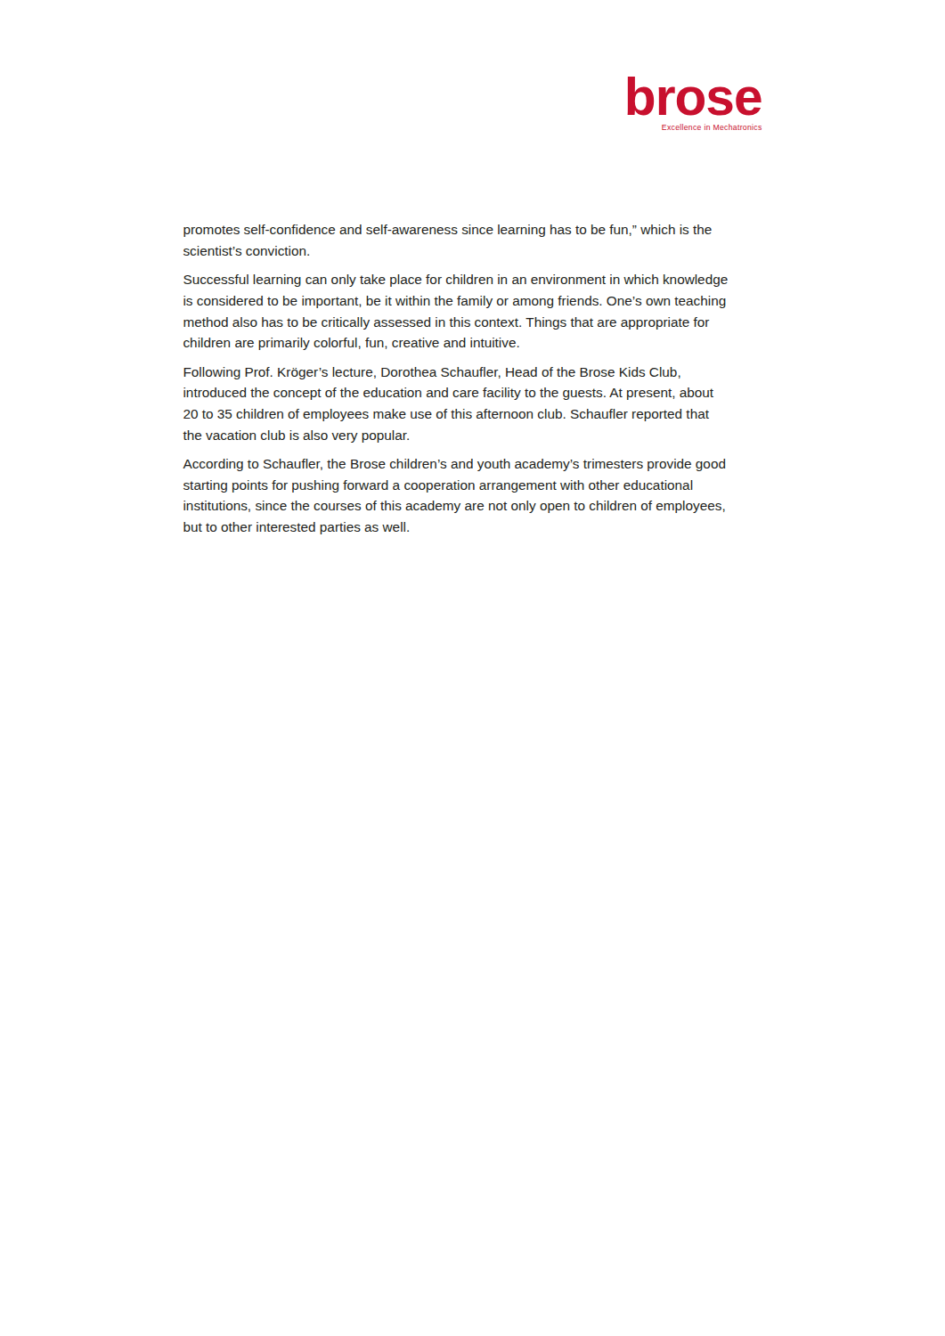brose
Excellence in Mechatronics
promotes self-confidence and self-awareness since learning has to be fun,” which is the scientist’s conviction.
Successful learning can only take place for children in an environment in which knowledge is considered to be important, be it within the family or among friends. One’s own teaching method also has to be critically assessed in this context. Things that are appropriate for children are primarily colorful, fun, creative and intuitive.
Following Prof. Kröger’s lecture, Dorothea Schaufler, Head of the Brose Kids Club, introduced the concept of the education and care facility to the guests. At present, about 20 to 35 children of employees make use of this afternoon club. Schaufler reported that the vacation club is also very popular.
According to Schaufler, the Brose children’s and youth academy’s trimesters provide good starting points for pushing forward a cooperation arrangement with other educational institutions, since the courses of this academy are not only open to children of employees, but to other interested parties as well.